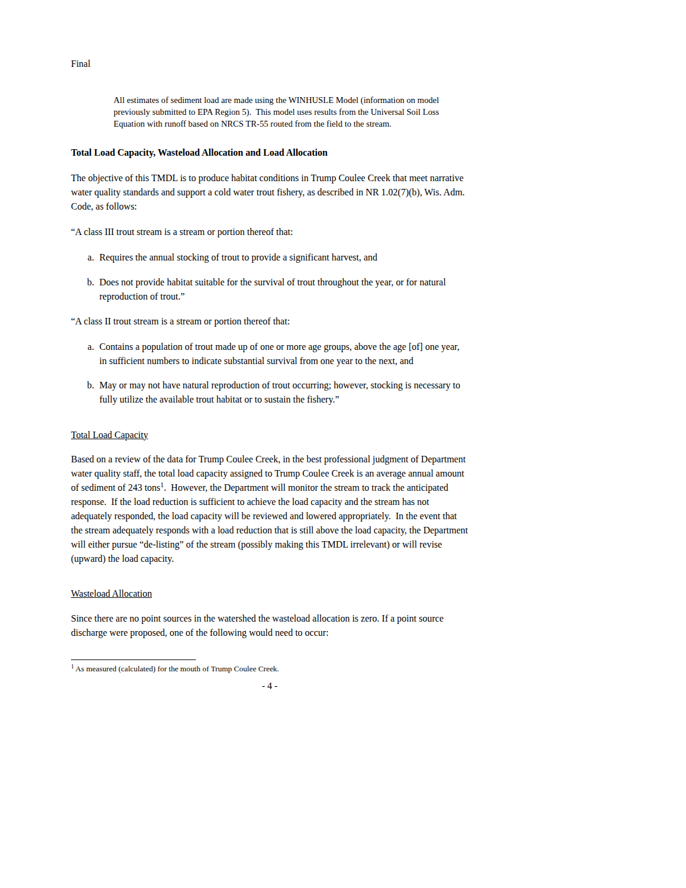Final
All estimates of sediment load are made using the WINHUSLE Model (information on model previously submitted to EPA Region 5). This model uses results from the Universal Soil Loss Equation with runoff based on NRCS TR-55 routed from the field to the stream.
Total Load Capacity, Wasteload Allocation and Load Allocation
The objective of this TMDL is to produce habitat conditions in Trump Coulee Creek that meet narrative water quality standards and support a cold water trout fishery, as described in NR 1.02(7)(b), Wis. Adm. Code, as follows:
“A class III trout stream is a stream or portion thereof that:
Requires the annual stocking of trout to provide a significant harvest, and
Does not provide habitat suitable for the survival of trout throughout the year, or for natural reproduction of trout.”
“A class II trout stream is a stream or portion thereof that:
Contains a population of trout made up of one or more age groups, above the age [of] one year, in sufficient numbers to indicate substantial survival from one year to the next, and
May or may not have natural reproduction of trout occurring; however, stocking is necessary to fully utilize the available trout habitat or to sustain the fishery.”
Total Load Capacity
Based on a review of the data for Trump Coulee Creek, in the best professional judgment of Department water quality staff, the total load capacity assigned to Trump Coulee Creek is an average annual amount of sediment of 243 tons1. However, the Department will monitor the stream to track the anticipated response. If the load reduction is sufficient to achieve the load capacity and the stream has not adequately responded, the load capacity will be reviewed and lowered appropriately. In the event that the stream adequately responds with a load reduction that is still above the load capacity, the Department will either pursue “de-listing” of the stream (possibly making this TMDL irrelevant) or will revise (upward) the load capacity.
Wasteload Allocation
Since there are no point sources in the watershed the wasteload allocation is zero. If a point source discharge were proposed, one of the following would need to occur:
1 As measured (calculated) for the mouth of Trump Coulee Creek.
- 4 -